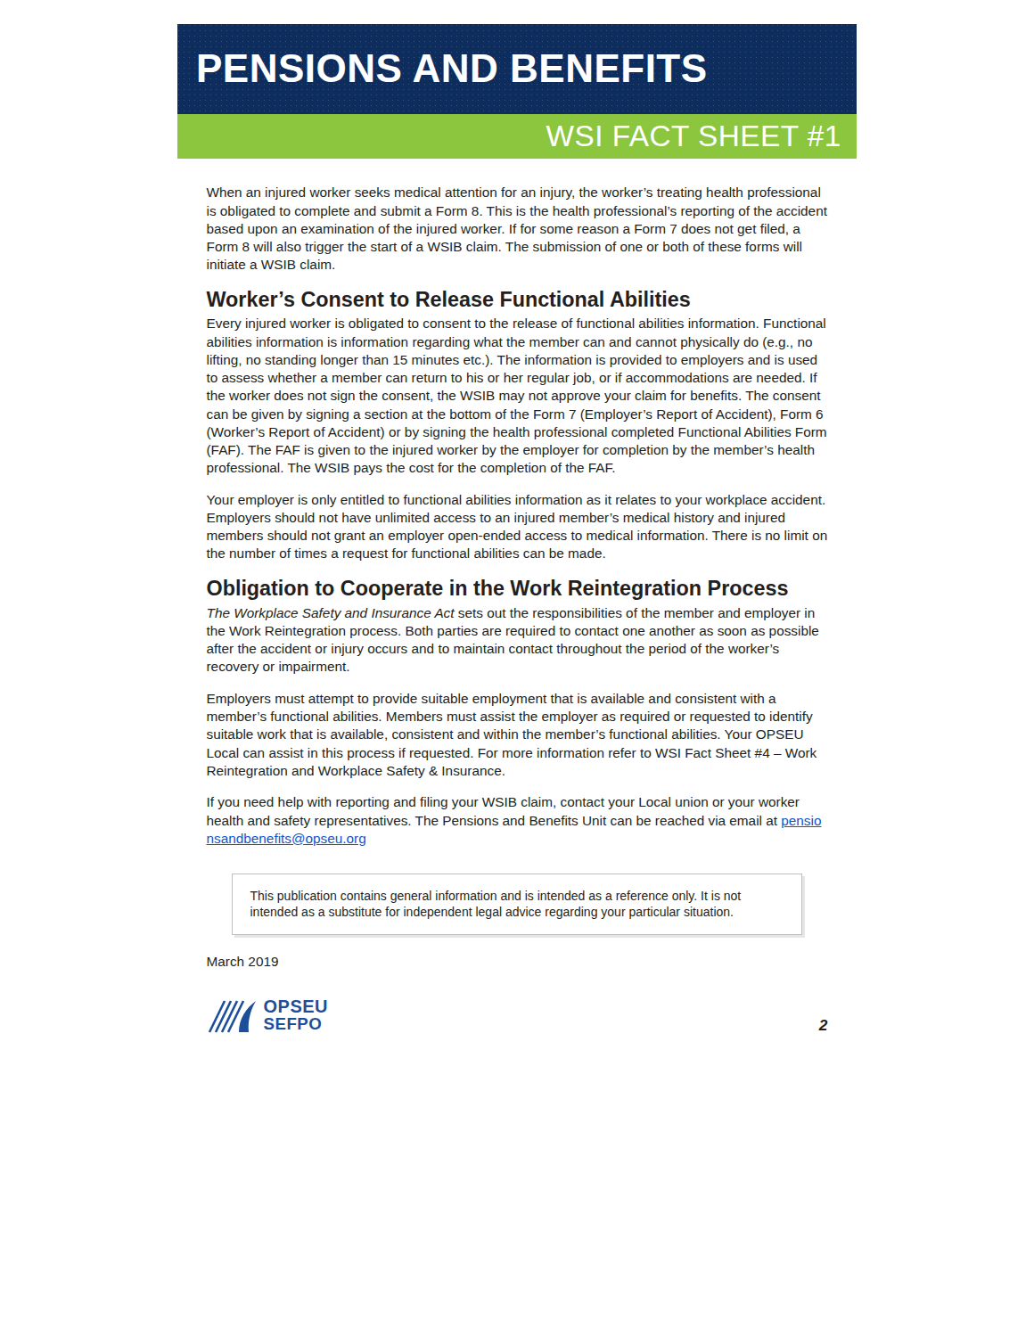PENSIONS AND BENEFITS
WSI FACT SHEET #1
When an injured worker seeks medical attention for an injury, the worker’s treating health professional is obligated to complete and submit a Form 8. This is the health professional’s reporting of the accident based upon an examination of the injured worker. If for some reason a Form 7 does not get filed, a Form 8 will also trigger the start of a WSIB claim. The submission of one or both of these forms will initiate a WSIB claim.
Worker’s Consent to Release Functional Abilities
Every injured worker is obligated to consent to the release of functional abilities information. Functional abilities information is information regarding what the member can and cannot physically do (e.g., no lifting, no standing longer than 15 minutes etc.). The information is provided to employers and is used to assess whether a member can return to his or her regular job, or if accommodations are needed. If the worker does not sign the consent, the WSIB may not approve your claim for benefits. The consent can be given by signing a section at the bottom of the Form 7 (Employer’s Report of Accident), Form 6 (Worker’s Report of Accident) or by signing the health professional completed Functional Abilities Form (FAF). The FAF is given to the injured worker by the employer for completion by the member’s health professional. The WSIB pays the cost for the completion of the FAF.
Your employer is only entitled to functional abilities information as it relates to your workplace accident. Employers should not have unlimited access to an injured member’s medical history and injured members should not grant an employer open-ended access to medical information. There is no limit on the number of times a request for functional abilities can be made.
Obligation to Cooperate in the Work Reintegration Process
The Workplace Safety and Insurance Act sets out the responsibilities of the member and employer in the Work Reintegration process. Both parties are required to contact one another as soon as possible after the accident or injury occurs and to maintain contact throughout the period of the worker’s recovery or impairment.
Employers must attempt to provide suitable employment that is available and consistent with a member’s functional abilities. Members must assist the employer as required or requested to identify suitable work that is available, consistent and within the member’s functional abilities. Your OPSEU Local can assist in this process if requested. For more information refer to WSI Fact Sheet #4 – Work Reintegration and Workplace Safety & Insurance.
If you need help with reporting and filing your WSIB claim, contact your Local union or your worker health and safety representatives. The Pensions and Benefits Unit can be reached via email at pensionsandbenefits@opseu.org
This publication contains general information and is intended as a reference only. It is not intended as a substitute for independent legal advice regarding your particular situation.
March 2019
OPSEU
SEFPO
2